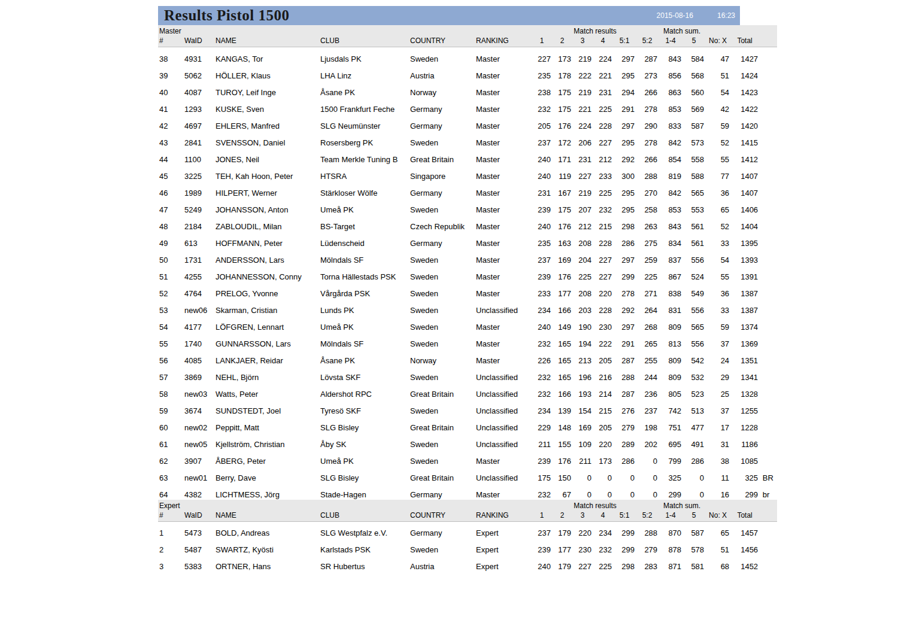Results Pistol 1500
2015-08-16 16:23
| Master | Match results | Match sum. | | | |
| # | WaID | NAME | CLUB | COUNTRY | RANKING | 1 | 2 | 3 | 4 | 5:1 | 5:2 | 1-4 | 5 | No: X | Total | |
| 38 | 4931 | KANGAS, Tor | Ljusdals PK | Sweden | Master | 227 | 173 | 219 | 224 | 297 | 287 | 843 | 584 | 47 | 1427 | |
| 39 | 5062 | HÖLLER, Klaus | LHA Linz | Austria | Master | 235 | 178 | 222 | 221 | 295 | 273 | 856 | 568 | 51 | 1424 | |
| 40 | 4087 | TUROY, Leif Inge | Åsane PK | Norway | Master | 238 | 175 | 219 | 231 | 294 | 266 | 863 | 560 | 54 | 1423 | |
| 41 | 1293 | KUSKE, Sven | 1500 Frankfurt Feche | Germany | Master | 232 | 175 | 221 | 225 | 291 | 278 | 853 | 569 | 42 | 1422 | |
| 42 | 4697 | EHLERS, Manfred | SLG Neumünster | Germany | Master | 205 | 176 | 224 | 228 | 297 | 290 | 833 | 587 | 59 | 1420 | |
| 43 | 2841 | SVENSSON, Daniel | Rosersberg PK | Sweden | Master | 237 | 172 | 206 | 227 | 295 | 278 | 842 | 573 | 52 | 1415 | |
| 44 | 1100 | JONES, Neil | Team Merkle Tuning B | Great Britain | Master | 240 | 171 | 231 | 212 | 292 | 266 | 854 | 558 | 55 | 1412 | |
| 45 | 3225 | TEH, Kah Hoon, Peter | HTSRA | Singapore | Master | 240 | 119 | 227 | 233 | 300 | 288 | 819 | 588 | 77 | 1407 | |
| 46 | 1989 | HILPERT, Werner | Stärkloser Wölfe | Germany | Master | 231 | 167 | 219 | 225 | 295 | 270 | 842 | 565 | 36 | 1407 | |
| 47 | 5249 | JOHANSSON, Anton | Umeå PK | Sweden | Master | 239 | 175 | 207 | 232 | 295 | 258 | 853 | 553 | 65 | 1406 | |
| 48 | 2184 | ZABLOUDIL, Milan | BS-Target | Czech Republik | Master | 240 | 176 | 212 | 215 | 298 | 263 | 843 | 561 | 52 | 1404 | |
| 49 | 613 | HOFFMANN, Peter | Lüdenscheid | Germany | Master | 235 | 163 | 208 | 228 | 286 | 275 | 834 | 561 | 33 | 1395 | |
| 50 | 1731 | ANDERSSON, Lars | Mölndals SF | Sweden | Master | 237 | 169 | 204 | 227 | 297 | 259 | 837 | 556 | 54 | 1393 | |
| 51 | 4255 | JOHANNESSON, Conny | Torna Hällestads PSK | Sweden | Master | 239 | 176 | 225 | 227 | 299 | 225 | 867 | 524 | 55 | 1391 | |
| 52 | 4764 | PRELOG, Yvonne | Vårgårda PSK | Sweden | Master | 233 | 177 | 208 | 220 | 278 | 271 | 838 | 549 | 36 | 1387 | |
| 53 | new06 | Skarman, Cristian | Lunds PK | Sweden | Unclassified | 234 | 166 | 203 | 228 | 292 | 264 | 831 | 556 | 33 | 1387 | |
| 54 | 4177 | LÖFGREN, Lennart | Umeå PK | Sweden | Master | 240 | 149 | 190 | 230 | 297 | 268 | 809 | 565 | 59 | 1374 | |
| 55 | 1740 | GUNNARSSON, Lars | Mölndals SF | Sweden | Master | 232 | 165 | 194 | 222 | 291 | 265 | 813 | 556 | 37 | 1369 | |
| 56 | 4085 | LANKJAER, Reidar | Åsane PK | Norway | Master | 226 | 165 | 213 | 205 | 287 | 255 | 809 | 542 | 24 | 1351 | |
| 57 | 3869 | NEHL, Björn | Lövsta SKF | Sweden | Unclassified | 232 | 165 | 196 | 216 | 288 | 244 | 809 | 532 | 29 | 1341 | |
| 58 | new03 | Watts, Peter | Aldershot RPC | Great Britain | Unclassified | 232 | 166 | 193 | 214 | 287 | 236 | 805 | 523 | 25 | 1328 | |
| 59 | 3674 | SUNDSTEDT, Joel | Tyresö SKF | Sweden | Unclassified | 234 | 139 | 154 | 215 | 276 | 237 | 742 | 513 | 37 | 1255 | |
| 60 | new02 | Peppitt, Matt | SLG Bisley | Great Britain | Unclassified | 229 | 148 | 169 | 205 | 279 | 198 | 751 | 477 | 17 | 1228 | |
| 61 | new05 | Kjellström, Christian | Åby SK | Sweden | Unclassified | 211 | 155 | 109 | 220 | 289 | 202 | 695 | 491 | 31 | 1186 | |
| 62 | 3907 | ÅBERG, Peter | Umeå PK | Sweden | Master | 239 | 176 | 211 | 173 | 286 | 0 | 799 | 286 | 38 | 1085 | |
| 63 | new01 | Berry, Dave | SLG Bisley | Great Britain | Unclassified | 175 | 150 | 0 | 0 | 0 | 0 | 325 | 0 | 11 | 325 | BR |
| 64 | 4382 | LICHTMESS, Jörg | Stade-Hagen | Germany | Master | 232 | 67 | 0 | 0 | 0 | 0 | 299 | 0 | 16 | 299 | br |
| Expert | Match results | Match sum. | | | |
| # | WaID | NAME | CLUB | COUNTRY | RANKING | 1 | 2 | 3 | 4 | 5:1 | 5:2 | 1-4 | 5 | No: X | Total | |
| 1 | 5473 | BOLD, Andreas | SLG Westpfalz e.V. | Germany | Expert | 237 | 179 | 220 | 234 | 299 | 288 | 870 | 587 | 65 | 1457 | |
| 2 | 5487 | SWARTZ, Kyösti | Karlstads PSK | Sweden | Expert | 239 | 177 | 230 | 232 | 299 | 279 | 878 | 578 | 51 | 1456 | |
| 3 | 5383 | ORTNER, Hans | SR Hubertus | Austria | Expert | 240 | 179 | 227 | 225 | 298 | 283 | 871 | 581 | 68 | 1452 | |